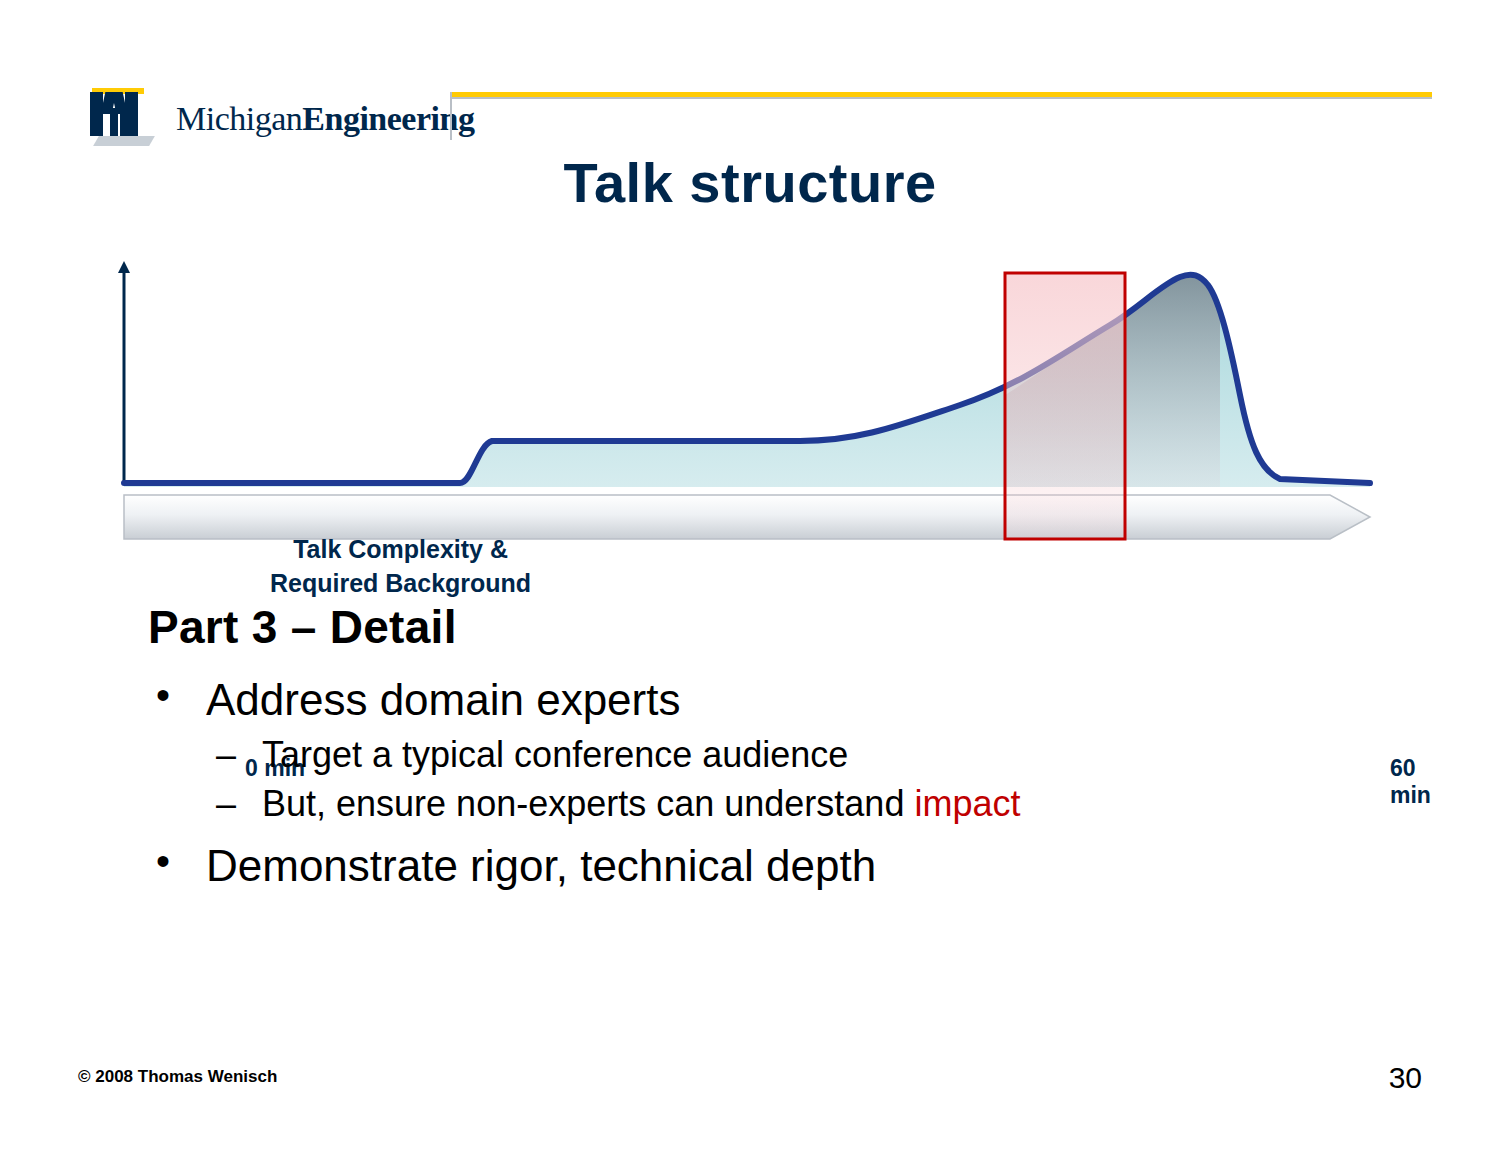MichiganEngineering
Talk structure
Talk Complexity &
Required Background
0 min
60 min
Part 3 – Detail
Address domain experts
Target a typical conference audience
But, ensure non-experts can understand impact
Demonstrate rigor, technical depth
© 2008 Thomas Wenisch
30